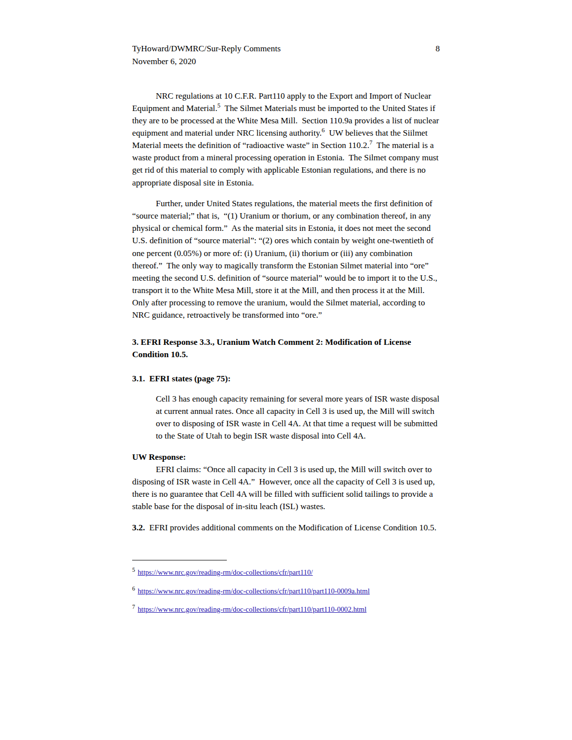TyHoward/DWMRC/Sur-Reply Comments
November 6, 2020
8
NRC regulations at 10 C.F.R. Part110 apply to the Export and Import of Nuclear Equipment and Material.5 The Silmet Materials must be imported to the United States if they are to be processed at the White Mesa Mill. Section 110.9a provides a list of nuclear equipment and material under NRC licensing authority.6 UW believes that the Siilmet Material meets the definition of “radioactive waste” in Section 110.2.7 The material is a waste product from a mineral processing operation in Estonia. The Silmet company must get rid of this material to comply with applicable Estonian regulations, and there is no appropriate disposal site in Estonia.
Further, under United States regulations, the material meets the first definition of “source material;” that is, “(1) Uranium or thorium, or any combination thereof, in any physical or chemical form.” As the material sits in Estonia, it does not meet the second U.S. definition of “source material”: “(2) ores which contain by weight one-twentieth of one percent (0.05%) or more of: (i) Uranium, (ii) thorium or (iii) any combination thereof.” The only way to magically transform the Estonian Silmet material into “ore” meeting the second U.S. definition of “source material” would be to import it to the U.S., transport it to the White Mesa Mill, store it at the Mill, and then process it at the Mill. Only after processing to remove the uranium, would the Silmet material, according to NRC guidance, retroactively be transformed into “ore.”
3. EFRI Response 3.3., Uranium Watch Comment 2: Modification of License Condition 10.5.
3.1. EFRI states (page 75):
Cell 3 has enough capacity remaining for several more years of ISR waste disposal at current annual rates. Once all capacity in Cell 3 is used up, the Mill will switch over to disposing of ISR waste in Cell 4A. At that time a request will be submitted to the State of Utah to begin ISR waste disposal into Cell 4A.
UW Response:
EFRI claims: “Once all capacity in Cell 3 is used up, the Mill will switch over to disposing of ISR waste in Cell 4A.” However, once all the capacity of Cell 3 is used up, there is no guarantee that Cell 4A will be filled with sufficient solid tailings to provide a stable base for the disposal of in-situ leach (ISL) wastes.
3.2. EFRI provides additional comments on the Modification of License Condition 10.5.
5 https://www.nrc.gov/reading-rm/doc-collections/cfr/part110/
6 https://www.nrc.gov/reading-rm/doc-collections/cfr/part110/part110-0009a.html
7 https://www.nrc.gov/reading-rm/doc-collections/cfr/part110/part110-0002.html